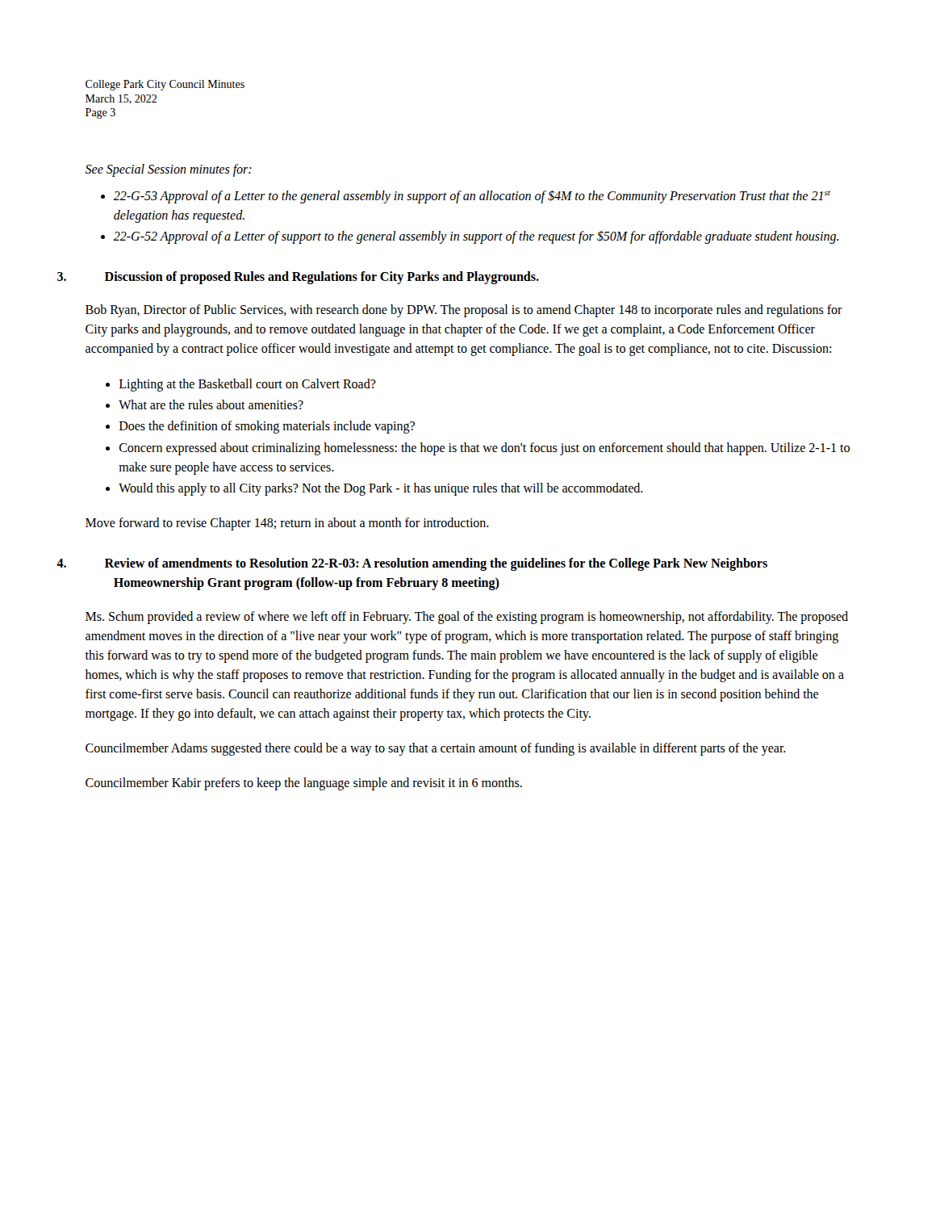College Park City Council Minutes
March 15, 2022
Page 3
See Special Session minutes for:
22-G-53 Approval of a Letter to the general assembly in support of an allocation of $4M to the Community Preservation Trust that the 21st delegation has requested.
22-G-52 Approval of a Letter of support to the general assembly in support of the request for $50M for affordable graduate student housing.
3. Discussion of proposed Rules and Regulations for City Parks and Playgrounds.
Bob Ryan, Director of Public Services, with research done by DPW. The proposal is to amend Chapter 148 to incorporate rules and regulations for City parks and playgrounds, and to remove outdated language in that chapter of the Code. If we get a complaint, a Code Enforcement Officer accompanied by a contract police officer would investigate and attempt to get compliance. The goal is to get compliance, not to cite. Discussion:
Lighting at the Basketball court on Calvert Road?
What are the rules about amenities?
Does the definition of smoking materials include vaping?
Concern expressed about criminalizing homelessness: the hope is that we don't focus just on enforcement should that happen. Utilize 2-1-1 to make sure people have access to services.
Would this apply to all City parks? Not the Dog Park - it has unique rules that will be accommodated.
Move forward to revise Chapter 148; return in about a month for introduction.
4. Review of amendments to Resolution 22-R-03: A resolution amending the guidelines for the College Park New Neighbors Homeownership Grant program (follow-up from February 8 meeting)
Ms. Schum provided a review of where we left off in February. The goal of the existing program is homeownership, not affordability. The proposed amendment moves in the direction of a "live near your work" type of program, which is more transportation related. The purpose of staff bringing this forward was to try to spend more of the budgeted program funds. The main problem we have encountered is the lack of supply of eligible homes, which is why the staff proposes to remove that restriction. Funding for the program is allocated annually in the budget and is available on a first come-first serve basis. Council can reauthorize additional funds if they run out. Clarification that our lien is in second position behind the mortgage. If they go into default, we can attach against their property tax, which protects the City.
Councilmember Adams suggested there could be a way to say that a certain amount of funding is available in different parts of the year.
Councilmember Kabir prefers to keep the language simple and revisit it in 6 months.